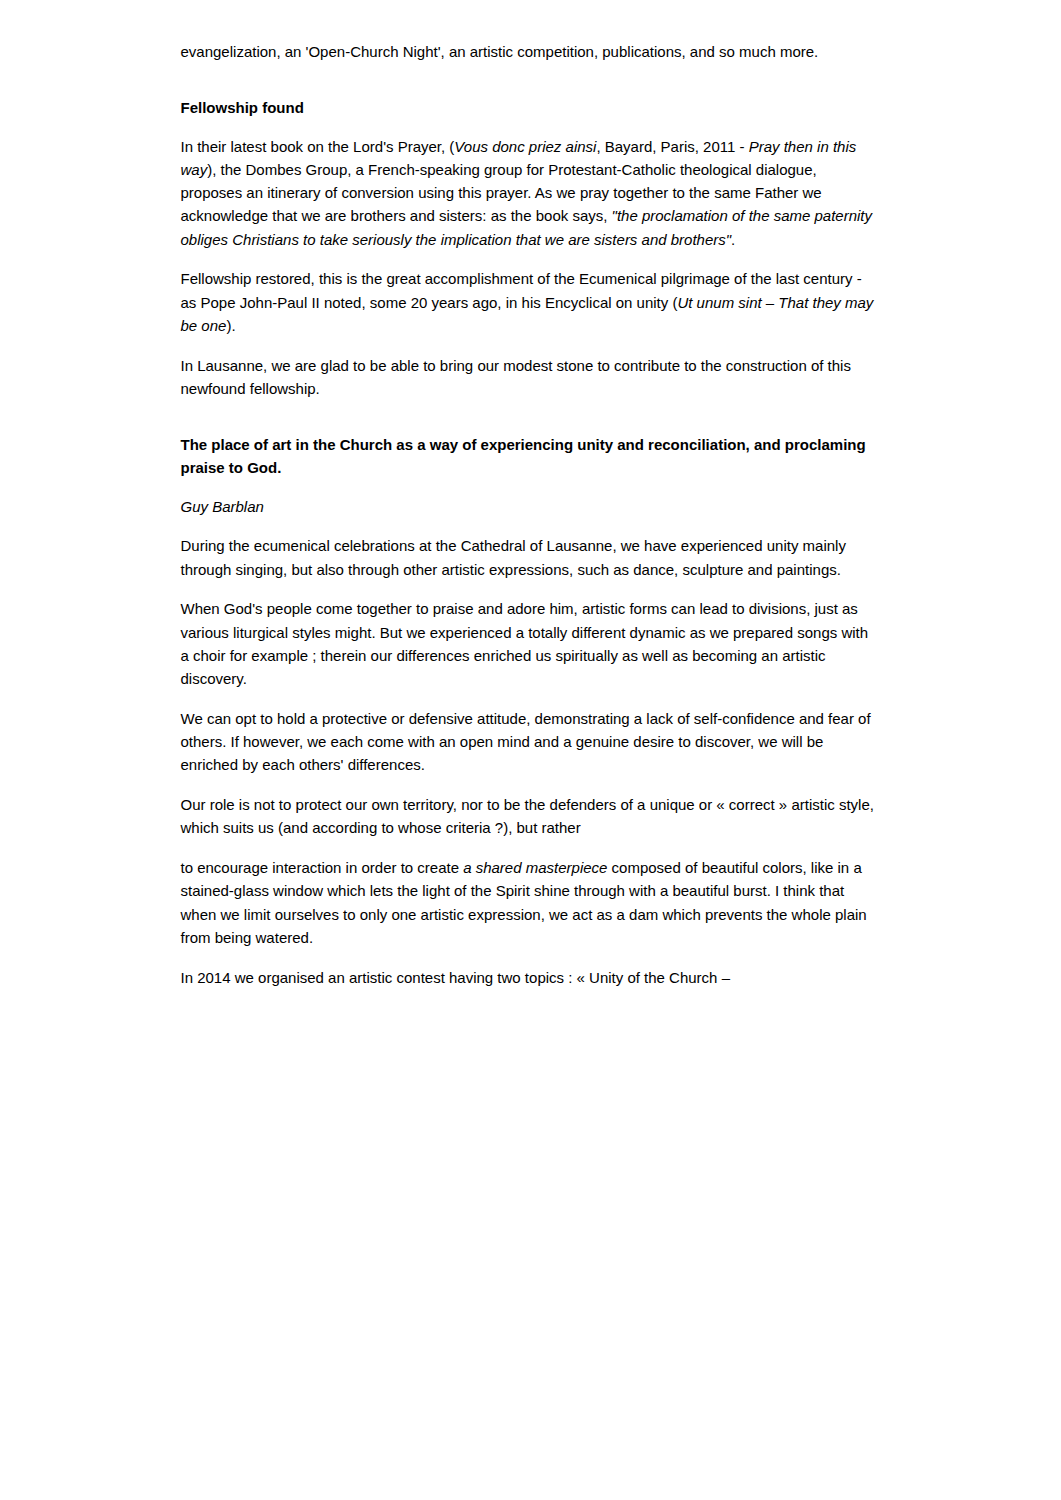evangelization, an 'Open-Church Night', an artistic competition, publications, and so much more.
Fellowship found
In their latest book on the Lord's Prayer, (Vous donc priez ainsi, Bayard, Paris, 2011 - Pray then in this way), the Dombes Group, a French-speaking group for Protestant-Catholic theological dialogue, proposes an itinerary of conversion using this prayer. As we pray together to the same Father we acknowledge that we are brothers and sisters: as the book says, "the proclamation of the same paternity obliges Christians to take seriously the implication that we are sisters and brothers".
Fellowship restored, this is the great accomplishment of the Ecumenical pilgrimage of the last century - as Pope John-Paul II noted, some 20 years ago, in his Encyclical on unity (Ut unum sint – That they may be one).
In Lausanne, we are glad to be able to bring our modest stone to contribute to the construction of this newfound fellowship.
The place of art in the Church as a way of experiencing unity and reconciliation, and proclaming praise to God.
Guy Barblan
During the ecumenical celebrations at the Cathedral of Lausanne, we have experienced unity mainly through singing, but also through other artistic expressions, such as dance, sculpture and paintings.
When God's people come together to praise and adore him, artistic forms can lead to divisions, just as various liturgical styles might. But we experienced a totally different dynamic as we prepared songs with a choir for example ; therein our differences enriched us spiritually as well as becoming an artistic discovery.
We can opt to hold a protective or defensive attitude, demonstrating a lack of self-confidence and fear of others. If however, we each come with an open mind and a genuine desire to discover, we will be enriched by each others' differences.
Our role is not to protect our own territory, nor to be the defenders of a unique or « correct » artistic style, which suits us (and according to whose criteria ?), but rather
to encourage interaction in order to create a shared masterpiece composed of beautiful colors, like in a stained-glass window which lets the light of the Spirit shine through with a beautiful burst. I think that when we limit ourselves to only one artistic expression, we act as a dam which prevents the whole plain from being watered.
In 2014 we organised an artistic contest having two topics : « Unity of the Church –